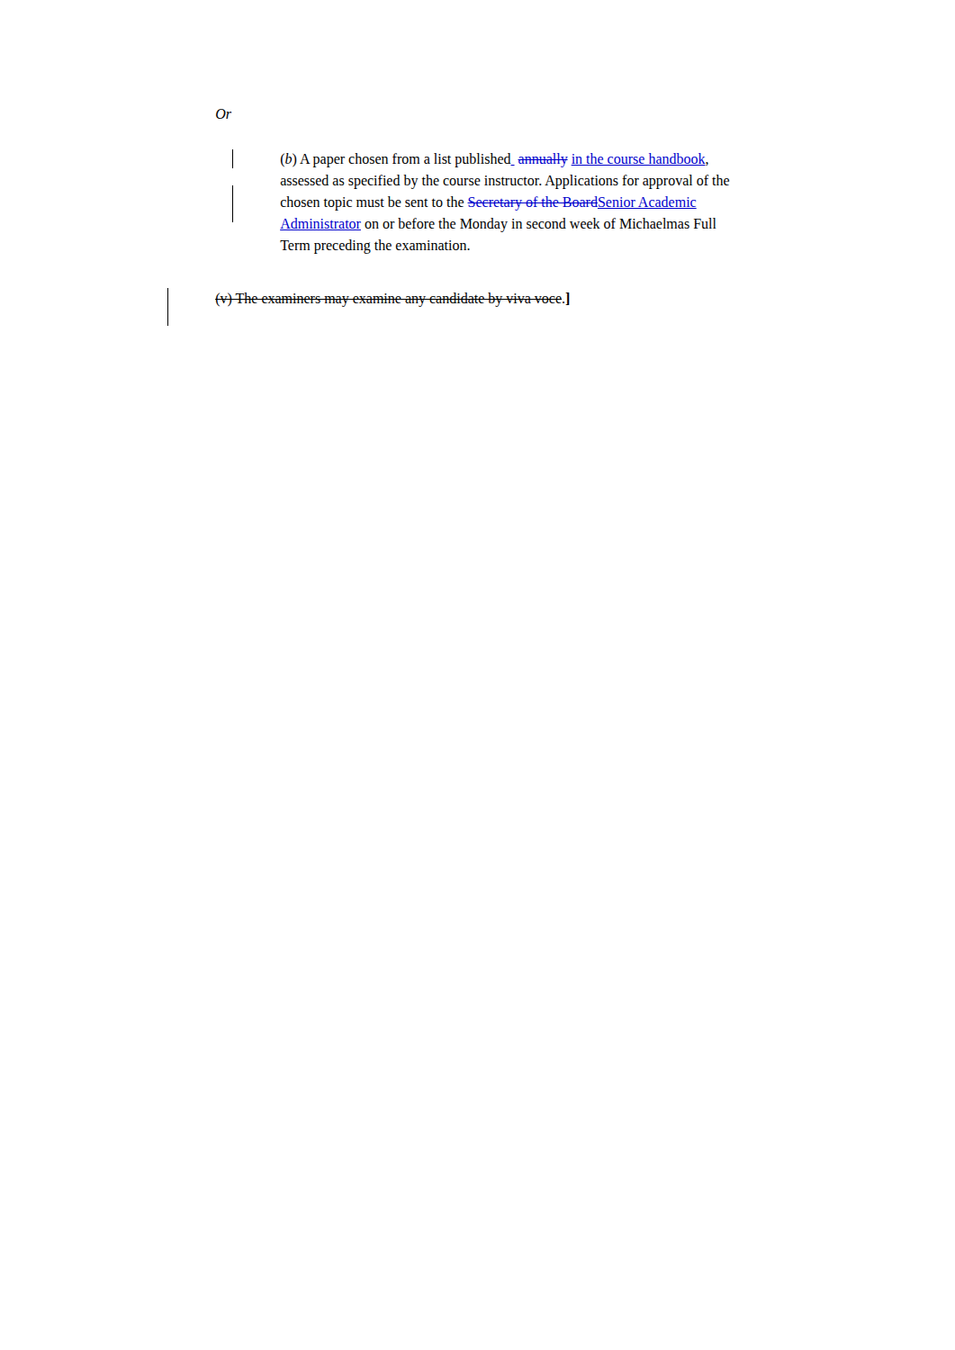Or
(b) A paper chosen from a list published annually in the course handbook, assessed as specified by the course instructor. Applications for approval of the chosen topic must be sent to the Secretary of the Board Senior Academic Administrator on or before the Monday in second week of Michaelmas Full Term preceding the examination.
(v) The examiners may examine any candidate by viva voce.]